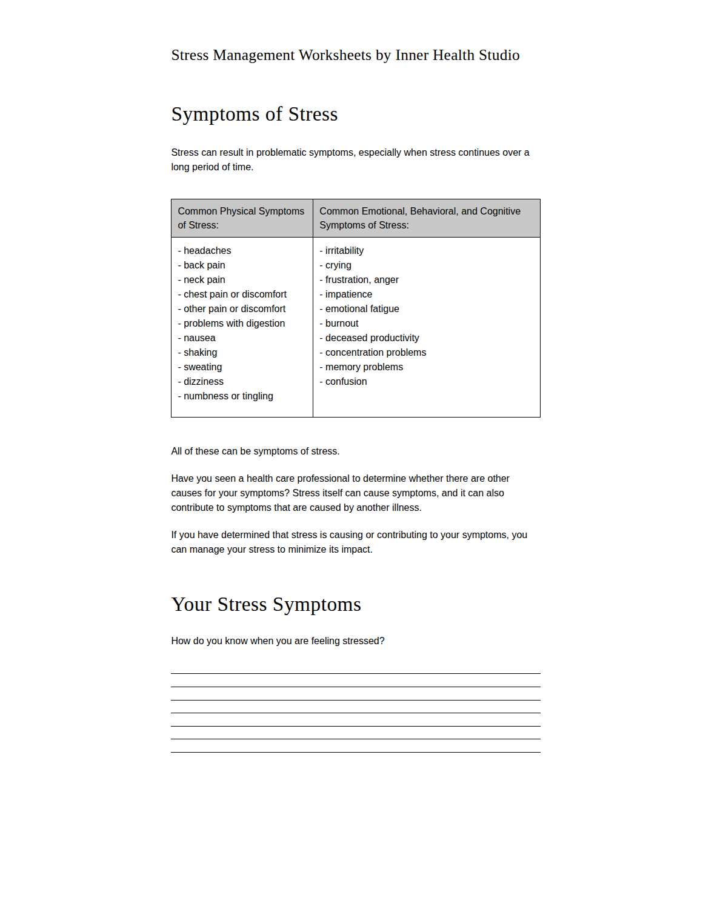Stress Management Worksheets by Inner Health Studio
Symptoms of Stress
Stress can result in problematic symptoms, especially when stress continues over a long period of time.
| Common Physical Symptoms of Stress: | Common Emotional, Behavioral, and Cognitive Symptoms of Stress: |
| --- | --- |
| - headaches - back pain - neck pain - chest pain or discomfort - other pain or discomfort - problems with digestion - nausea - shaking - sweating - dizziness - numbness or tingling | - irritability - crying - frustration, anger - impatience - emotional fatigue - burnout - deceased productivity - concentration problems - memory problems - confusion |
All of these can be symptoms of stress.
Have you seen a health care professional to determine whether there are other causes for your symptoms? Stress itself can cause symptoms, and it can also contribute to symptoms that are caused by another illness.
If you have determined that stress is causing or contributing to your symptoms, you can manage your stress to minimize its impact.
Your Stress Symptoms
How do you know when you are feeling stressed?